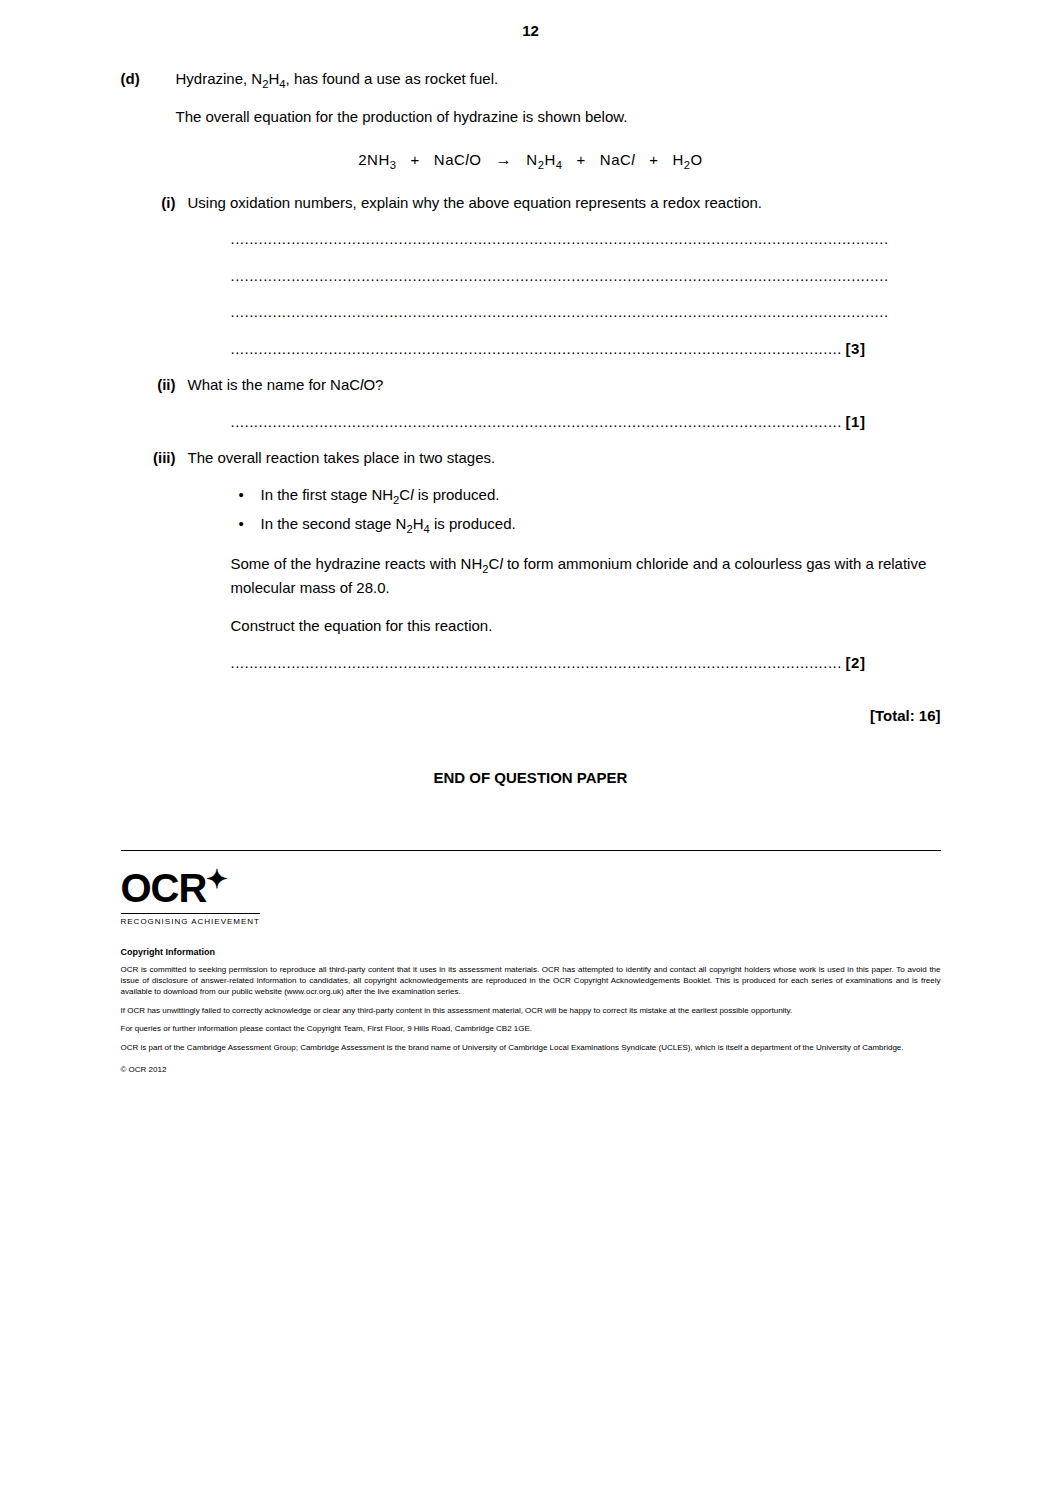12
(d)
Hydrazine, N2H4, has found a use as rocket fuel.
The overall equation for the production of hydrazine is shown below.
2NH3 + NaCl O → N2H4 + NaCl + H2O
(i)
Using oxidation numbers, explain why the above equation represents a redox reaction.
.............................................................................................................................................
.............................................................................................................................................
.............................................................................................................................................
................................................................................................................................... [3]
(ii)
What is the name for NaCl O?
................................................................................................................................... [1]
(iii)
The overall reaction takes place in two stages.
In the first stage NH2Cl is produced.
In the second stage N2H4 is produced.
Some of the hydrazine reacts with NH2Cl to form ammonium chloride and a colourless gas with a relative molecular mass of 28.0.
Construct the equation for this reaction.
................................................................................................................................... [2]
[Total: 16]
END OF QUESTION PAPER
OCR✦
RECOGNISING ACHIEVEMENT
Copyright Information
OCR is committed to seeking permission to reproduce all third-party content that it uses in its assessment materials. OCR has attempted to identify and contact all copyright holders whose work is used in this paper. To avoid the issue of disclosure of answer-related information to candidates, all copyright acknowledgements are reproduced in the OCR Copyright Acknowledgements Booklet. This is produced for each series of examinations and is freely available to download from our public website (www.ocr.org.uk) after the live examination series.
If OCR has unwittingly failed to correctly acknowledge or clear any third-party content in this assessment material, OCR will be happy to correct its mistake at the earliest possible opportunity.
For queries or further information please contact the Copyright Team, First Floor, 9 Hills Road, Cambridge CB2 1GE.
OCR is part of the Cambridge Assessment Group; Cambridge Assessment is the brand name of University of Cambridge Local Examinations Syndicate (UCLES), which is itself a department of the University of Cambridge.
© OCR 2012